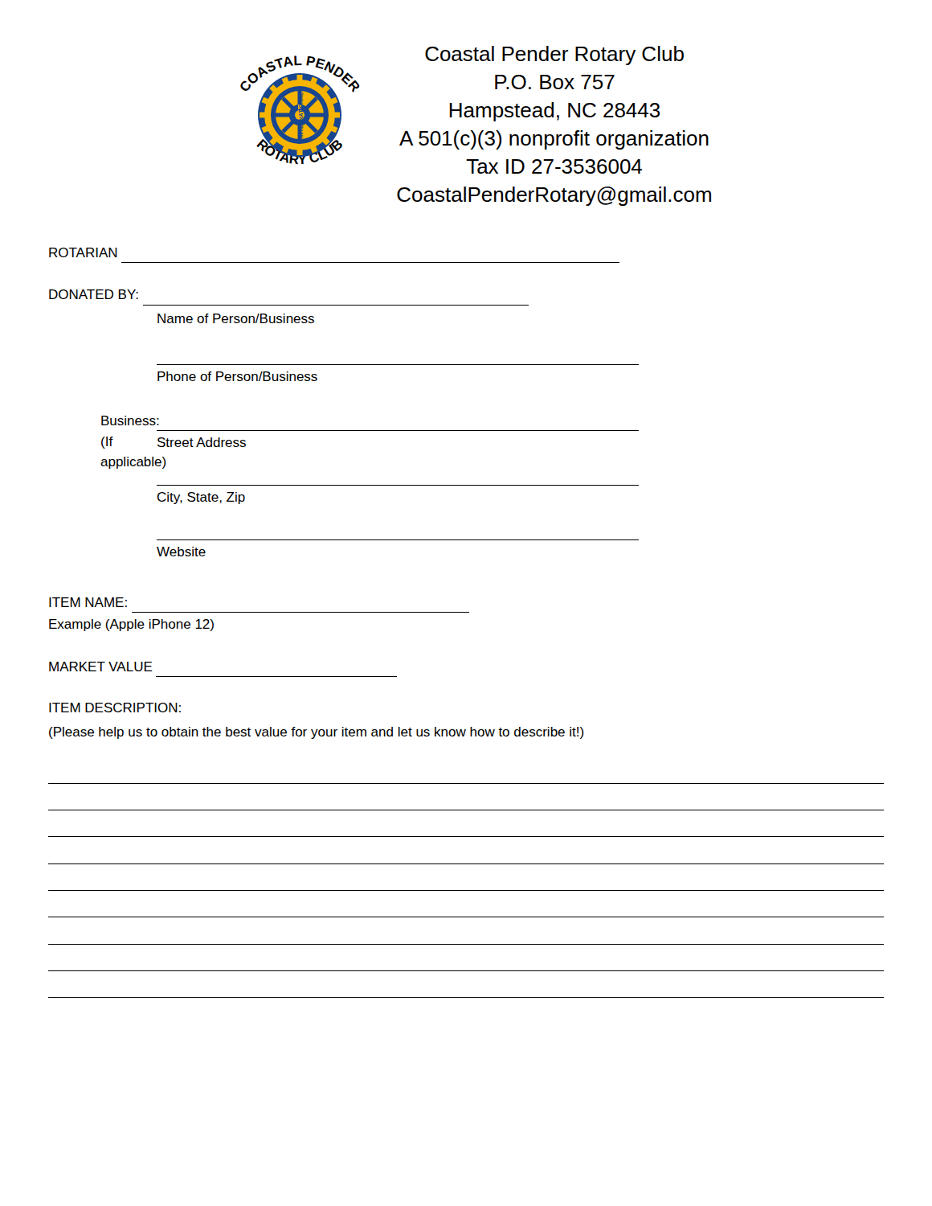COASTAL PENDER ROTARY CLUB INTERNATIONAL
Coastal Pender Rotary Club
P.O. Box 757
Hampstead, NC 28443
A 501(c)(3) nonprofit organization
Tax ID 27-3536004
CoastalPenderRotary@gmail.com
ROTARIAN
DONATED BY:
Name of Person/Business
Phone of Person/Business
Business:
(If applicable)
Street Address
City, State, Zip
Website
ITEM NAME:
Example (Apple iPhone 12)
MARKET VALUE
ITEM DESCRIPTION:
(Please help us to obtain the best value for your item and let us know how to describe it!)